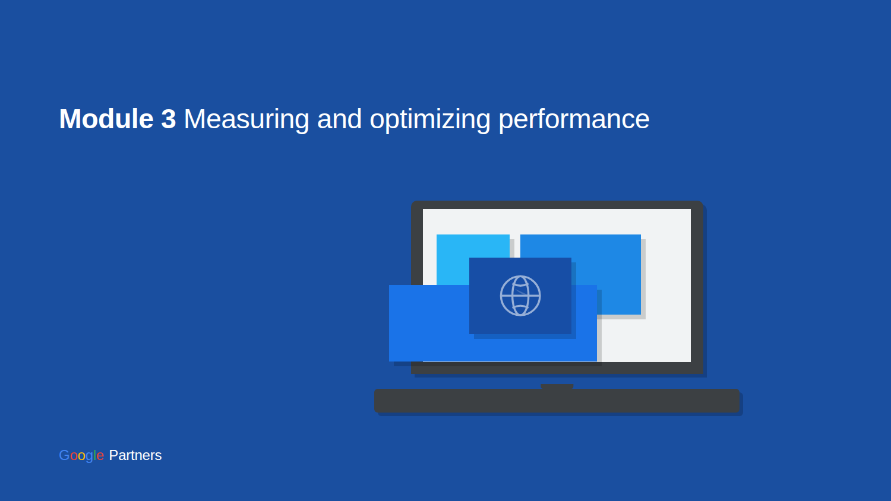Module 3 Measuring and optimizing performance
Google Partners